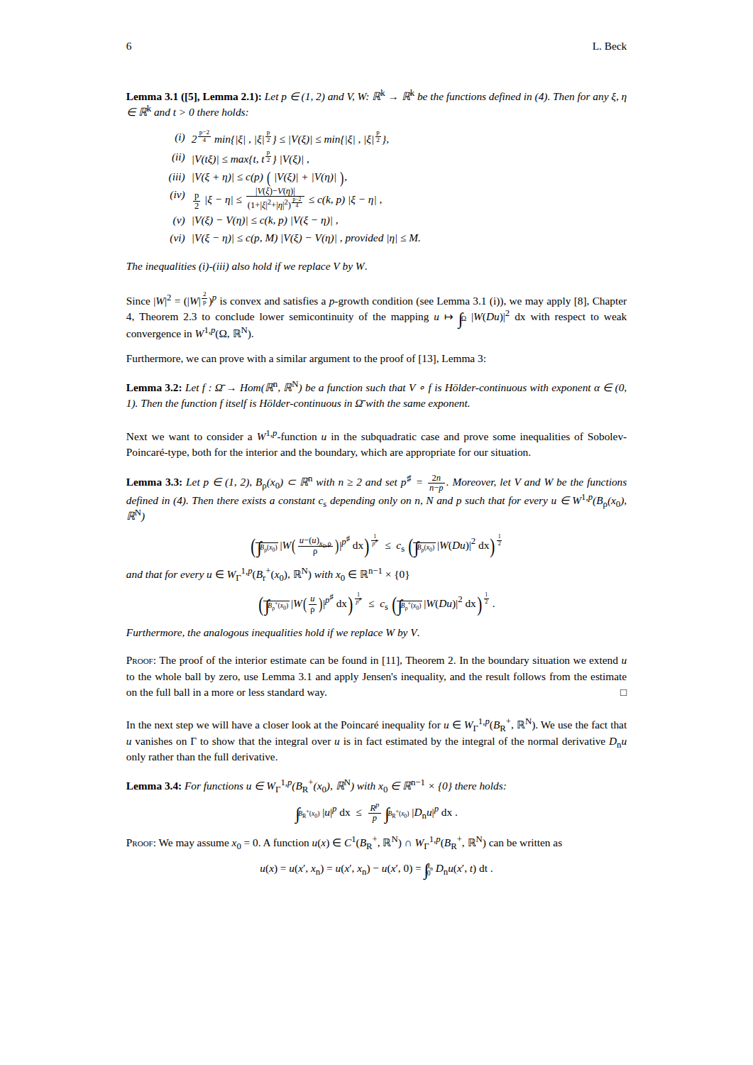6 L. Beck
Lemma 3.1 ([5], Lemma 2.1): Let p ∈ (1, 2) and V, W: ℝk → ℝk be the functions defined in (4). Then for any ξ, η ∈ ℝk and t > 0 there holds:
(i) 2p−24 min{|ξ| , |ξ|p 2} ≤ |V(ξ)| ≤ min{|ξ| , |ξ|p 2},
(ii) |V(tξ)| ≤ max{t, tp 2} |V(ξ)| ,
(iii) |V(ξ + η)| ≤ c(p) ( |V(ξ)| + |V(η)| ),
(iv) p 2 |ξ − η| ≤ |V(ξ)−V(η)|(1+|ξ|2+|η|2)p−24 ≤ c(k, p) |ξ − η| ,
(v) |V(ξ) − V(η)| ≤ c(k, p) |V(ξ − η)| ,
(vi) |V(ξ − η)| ≤ c(p, M) |V(ξ) − V(η)| , provided |η| ≤ M.
The inequalities (i)-(iii) also hold if we replace V by W.
Since |W|2 = (|W|2 p)p is convex and satisfies a p-growth condition (see Lemma 3.1 (i)), we may apply [8], Chapter 4, Theorem 2.3 to conclude lower semicontinuity of the mapping u ↦ ∫Ω |W(Du)|2 dx with respect to weak convergence in W1,p(Ω, ℝN).
Furthermore, we can prove with a similar argument to the proof of [13], Lemma 3:
Lemma 3.2: Let f : Ω̄ → Hom(ℝn, ℝN) be a function such that V ∘ f is Hölder-continuous with exponent α ∈ (0, 1). Then the function f itself is Hölder-continuous in Ω̄ with the same exponent.
Next we want to consider a W1,p-function u in the subquadratic case and prove some inequalities of Sobolev-Poincaré-type, both for the interior and the boundary, which are appropriate for our situation.
Lemma 3.3: Let p ∈ (1, 2), Bρ(x0) ⊂ ℝn with n ≥ 2 and set p♯ = 2n n−p. Moreover, let V and W be the functions defined in (4). Then there exists a constant cs depending only on n, N and p such that for every u ∈ W1,p(Bρ(x0), ℝN)
( ∫Bρ(x0) |W(u−(u)x0,ρ ρ)|p♯ dx)1 p♯ ≤ cs ( ∫Bρ(x0) |W(Du)|2 dx)12
and that for every u ∈ WΓ1,p(Br+(x0), ℝN) with x0 ∈ ℝn−1 × {0}
( ∫Bρ+(x0) |W(uρ)|p♯ dx)1 p♯ ≤ cs ( ∫Bρ+(x0) |W(Du)|2 dx)12 .
Furthermore, the analogous inequalities hold if we replace W by V.
Proof: The proof of the interior estimate can be found in [11], Theorem 2. In the boundary situation we extend u to the whole ball by zero, use Lemma 3.1 and apply Jensen's inequality, and the result follows from the estimate on the full ball in a more or less standard way. □
In the next step we will have a closer look at the Poincaré inequality for u ∈ WΓ1,p(BR+, ℝN). We use the fact that u vanishes on Γ to show that the integral over u is in fact estimated by the integral of the normal derivative Dnu only rather than the full derivative.
Lemma 3.4: For functions u ∈ WΓ1,p(BR+(x0), ℝN) with x0 ∈ ℝn−1 × {0} there holds:
∫BR+(x0) |u|p dx ≤ Rp p ∫BR+(x0) |Dnu|p dx .
Proof: We may assume x0 = 0. A function u(x) ∈ C1(BR+, ℝN) ∩ WΓ1,p(BR+, ℝN) can be written as
u(x) = u(x′, xn) = u(x′, xn) − u(x′, 0) = ∫xn 0 Dnu(x′, t) dt .